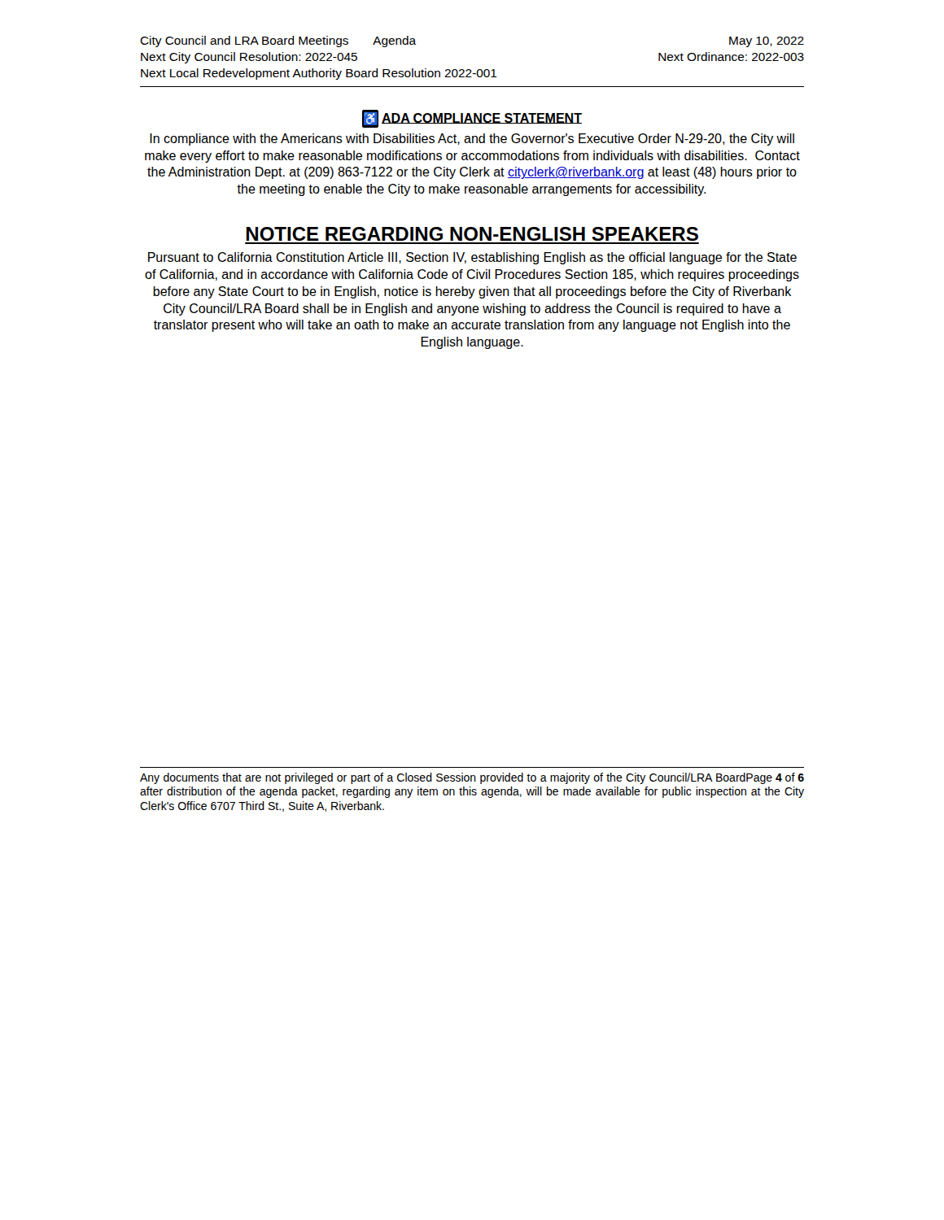City Council and LRA Board Meetings Agenda
Next City Council Resolution: 2022-045
Next Local Redevelopment Authority Board Resolution 2022-001
May 10, 2022
Next Ordinance: 2022-003
♿ADA COMPLIANCE STATEMENT
In compliance with the Americans with Disabilities Act, and the Governor's Executive Order N-29-20, the City will make every effort to make reasonable modifications or accommodations from individuals with disabilities. Contact the Administration Dept. at (209) 863-7122 or the City Clerk at cityclerk@riverbank.org at least (48) hours prior to the meeting to enable the City to make reasonable arrangements for accessibility.
NOTICE REGARDING NON-ENGLISH SPEAKERS
Pursuant to California Constitution Article III, Section IV, establishing English as the official language for the State of California, and in accordance with California Code of Civil Procedures Section 185, which requires proceedings before any State Court to be in English, notice is hereby given that all proceedings before the City of Riverbank City Council/LRA Board shall be in English and anyone wishing to address the Council is required to have a translator present who will take an oath to make an accurate translation from any language not English into the English language.
Page 4 of 6 Any documents that are not privileged or part of a Closed Session provided to a majority of the City Council/LRA Board after distribution of the agenda packet, regarding any item on this agenda, will be made available for public inspection at the City Clerk's Office 6707 Third St., Suite A, Riverbank.